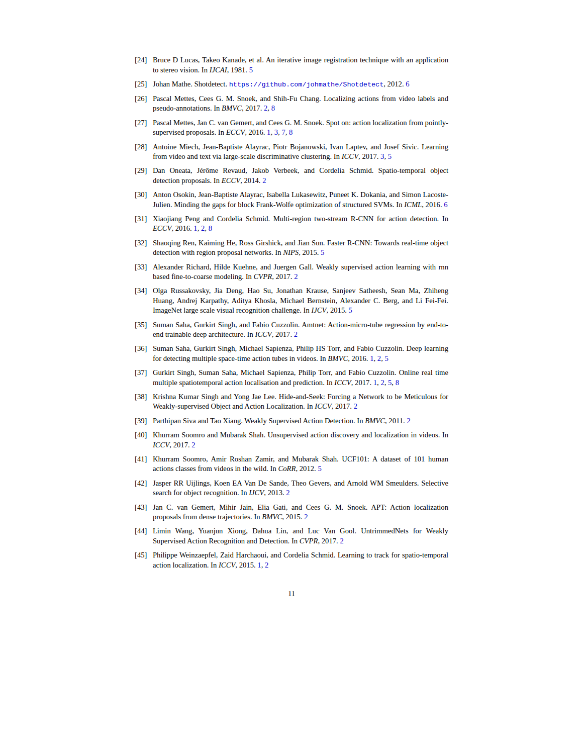[24] Bruce D Lucas, Takeo Kanade, et al. An iterative image registration technique with an application to stereo vision. In IJCAI, 1981. 5
[25] Johan Mathe. Shotdetect. https://github.com/johmathe/Shotdetect, 2012. 6
[26] Pascal Mettes, Cees G. M. Snoek, and Shih-Fu Chang. Localizing actions from video labels and pseudo-annotations. In BMVC, 2017. 2, 8
[27] Pascal Mettes, Jan C. van Gemert, and Cees G. M. Snoek. Spot on: action localization from pointly-supervised proposals. In ECCV, 2016. 1, 3, 7, 8
[28] Antoine Miech, Jean-Baptiste Alayrac, Piotr Bojanowski, Ivan Laptev, and Josef Sivic. Learning from video and text via large-scale discriminative clustering. In ICCV, 2017. 3, 5
[29] Dan Oneata, Jérôme Revaud, Jakob Verbeek, and Cordelia Schmid. Spatio-temporal object detection proposals. In ECCV, 2014. 2
[30] Anton Osokin, Jean-Baptiste Alayrac, Isabella Lukasewitz, Puneet K. Dokania, and Simon Lacoste-Julien. Minding the gaps for block Frank-Wolfe optimization of structured SVMs. In ICML, 2016. 6
[31] Xiaojiang Peng and Cordelia Schmid. Multi-region two-stream R-CNN for action detection. In ECCV, 2016. 1, 2, 8
[32] Shaoqing Ren, Kaiming He, Ross Girshick, and Jian Sun. Faster R-CNN: Towards real-time object detection with region proposal networks. In NIPS, 2015. 5
[33] Alexander Richard, Hilde Kuehne, and Juergen Gall. Weakly supervised action learning with rnn based fine-to-coarse modeling. In CVPR, 2017. 2
[34] Olga Russakovsky, Jia Deng, Hao Su, Jonathan Krause, Sanjeev Satheesh, Sean Ma, Zhiheng Huang, Andrej Karpathy, Aditya Khosla, Michael Bernstein, Alexander C. Berg, and Li Fei-Fei. ImageNet large scale visual recognition challenge. In IJCV, 2015. 5
[35] Suman Saha, Gurkirt Singh, and Fabio Cuzzolin. Amtnet: Action-micro-tube regression by end-to-end trainable deep architecture. In ICCV, 2017. 2
[36] Suman Saha, Gurkirt Singh, Michael Sapienza, Philip HS Torr, and Fabio Cuzzolin. Deep learning for detecting multiple space-time action tubes in videos. In BMVC, 2016. 1, 2, 5
[37] Gurkirt Singh, Suman Saha, Michael Sapienza, Philip Torr, and Fabio Cuzzolin. Online real time multiple spatiotemporal action localisation and prediction. In ICCV, 2017. 1, 2, 5, 8
[38] Krishna Kumar Singh and Yong Jae Lee. Hide-and-Seek: Forcing a Network to be Meticulous for Weakly-supervised Object and Action Localization. In ICCV, 2017. 2
[39] Parthipan Siva and Tao Xiang. Weakly Supervised Action Detection. In BMVC, 2011. 2
[40] Khurram Soomro and Mubarak Shah. Unsupervised action discovery and localization in videos. In ICCV, 2017. 2
[41] Khurram Soomro, Amir Roshan Zamir, and Mubarak Shah. UCF101: A dataset of 101 human actions classes from videos in the wild. In CoRR, 2012. 5
[42] Jasper RR Uijlings, Koen EA Van De Sande, Theo Gevers, and Arnold WM Smeulders. Selective search for object recognition. In IJCV, 2013. 2
[43] Jan C. van Gemert, Mihir Jain, Elia Gati, and Cees G. M. Snoek. APT: Action localization proposals from dense trajectories. In BMVC, 2015. 2
[44] Limin Wang, Yuanjun Xiong, Dahua Lin, and Luc Van Gool. UntrimmedNets for Weakly Supervised Action Recognition and Detection. In CVPR, 2017. 2
[45] Philippe Weinzaepfel, Zaid Harchaoui, and Cordelia Schmid. Learning to track for spatio-temporal action localization. In ICCV, 2015. 1, 2
11